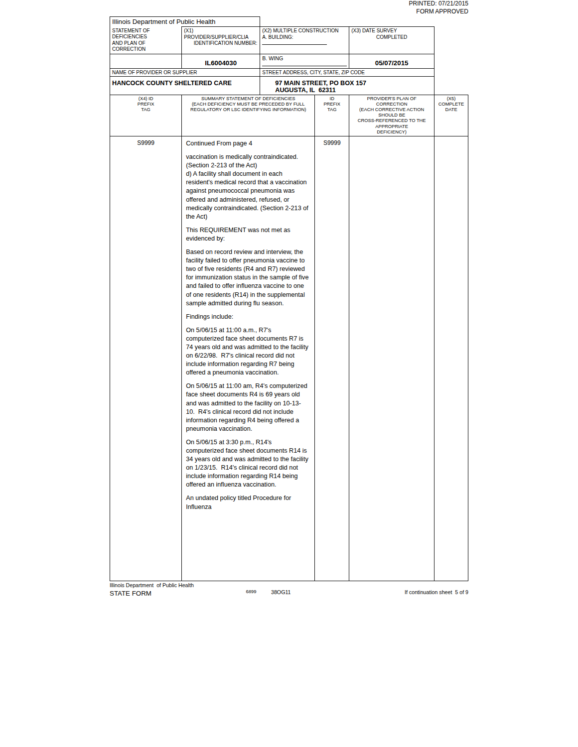PRINTED: 07/21/2015
FORM APPROVED
| Illinois Department of Public Health | |
| STATEMENT OF DEFICIENCIES AND PLAN OF CORRECTION | (X1) PROVIDER/SUPPLIER/CLIA IDENTIFICATION NUMBER: | (X2) MULTIPLE CONSTRUCTION A. BUILDING: | (X3) DATE SURVEY COMPLETED |
| | IL6004030 | B. WING | 05/07/2015 |
| NAME OF PROVIDER OR SUPPLIER | STREET ADDRESS, CITY, STATE, ZIP CODE |
| HANCOCK COUNTY SHELTERED CARE | 97 MAIN STREET, PO BOX 157 AUGUSTA, IL 62311 |
| (X4) ID PREFIX TAG | SUMMARY STATEMENT OF DEFICIENCIES (EACH DEFICIENCY MUST BE PRECEDED BY FULL REGULATORY OR LSC IDENTIFYING INFORMATION) | ID PREFIX TAG | PROVIDER'S PLAN OF CORRECTION (EACH CORRECTIVE ACTION SHOULD BE CROSS-REFERENCED TO THE APPROPRIATE DEFICIENCY) | (X5) COMPLETE DATE |
| S9999 | Continued From page 4 vaccination is medically contraindicated. (Section 2-213 of the Act) d) A facility shall document in each resident's medical record that a vaccination against pneumococcal pneumonia was offered and administered, refused, or medically contraindicated. (Section 2-213 of the Act) This REQUIREMENT was not met as evidenced by: Based on record review and interview, the facility failed to offer pneumonia vaccine to two of five residents (R4 and R7) reviewed for immunization status in the sample of five and failed to offer influenza vaccine to one of one residents (R14) in the supplemental sample admitted during flu season. Findings include: On 5/06/15 at 11:00 a.m., R7's computerized face sheet documents R7 is 74 years old and was admitted to the facility on 6/22/98. R7's clinical record did not include information regarding R7 being offered a pneumonia vaccination. On 5/06/15 at 11:00 am, R4's computerized face sheet documents R4 is 69 years old and was admitted to the facility on 10-13-10. R4's clinical record did not include information regarding R4 being offered a pneumonia vaccination. On 5/06/15 at 3:30 p.m., R14's computerized face sheet documents R14 is 34 years old and was admitted to the facility on 1/23/15. R14's clinical record did not include information regarding R14 being offered an influenza vaccination. An undated policy titled Procedure for Influenza | S9999 | | |
Illinois Department of Public Health
STATE FORM
6899
38OG11
If continuation sheet 5 of 9